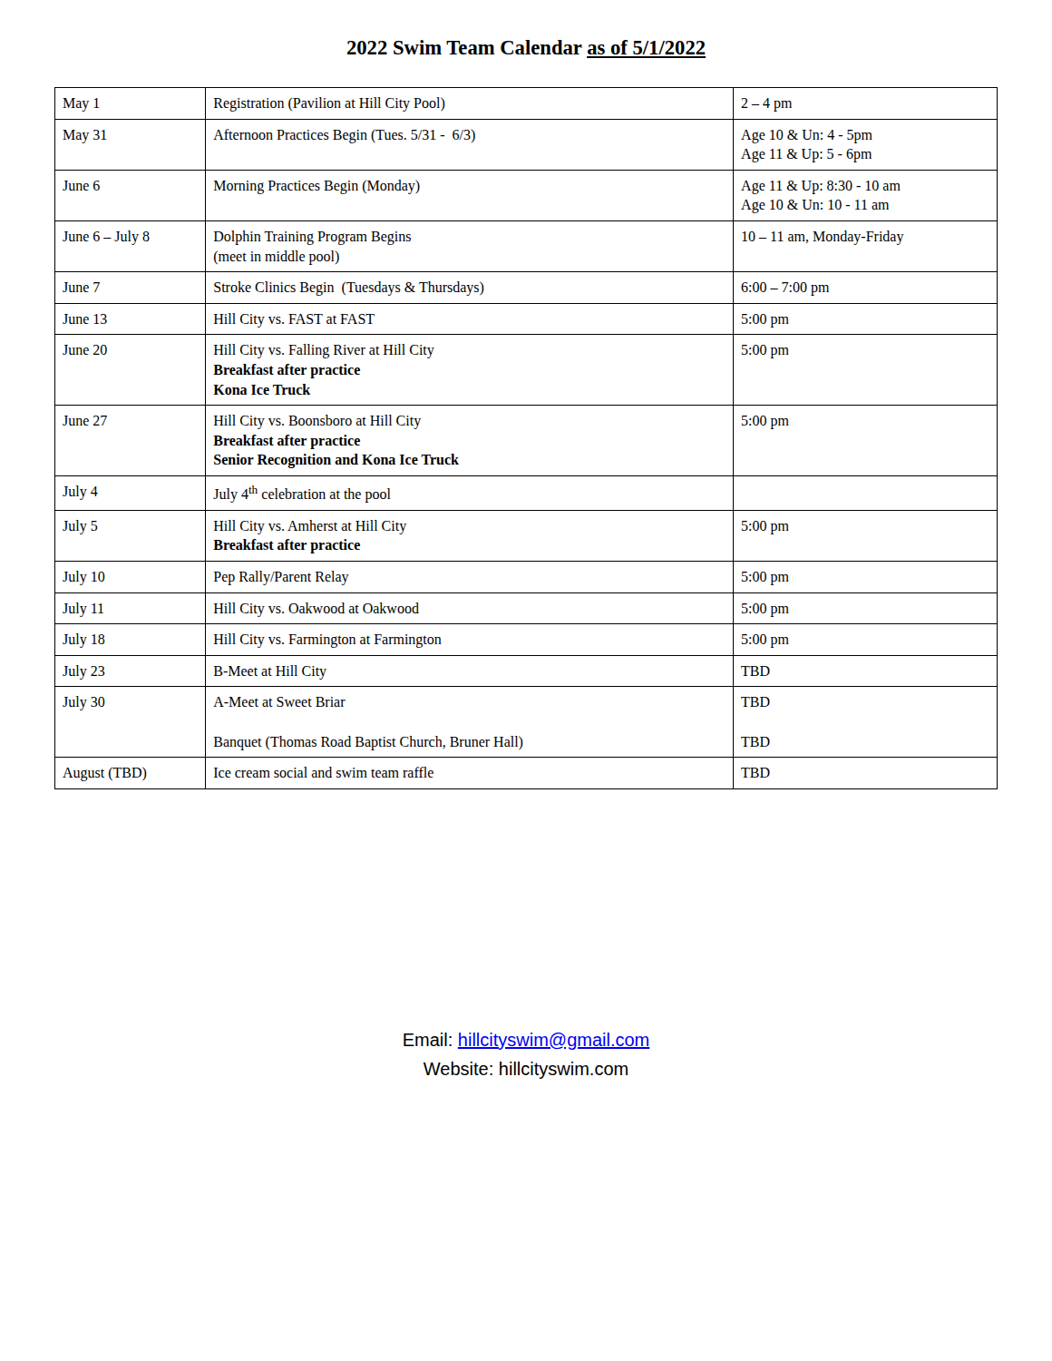2022 Swim Team Calendar as of 5/1/2022
| May 1 | Registration (Pavilion at Hill City Pool) | 2 – 4 pm |
| May 31 | Afternoon Practices Begin (Tues. 5/31 - 6/3) | Age 10 & Un: 4 - 5pm Age 11 & Up: 5 - 6pm |
| June 6 | Morning Practices Begin (Monday) | Age 11 & Up: 8:30 - 10 am Age 10 & Un: 10 - 11 am |
| June 6 – July 8 | Dolphin Training Program Begins (meet in middle pool) | 10 – 11 am, Monday-Friday |
| June 7 | Stroke Clinics Begin (Tuesdays & Thursdays) | 6:00 – 7:00 pm |
| June 13 | Hill City vs. FAST at FAST | 5:00 pm |
| June 20 | Hill City vs. Falling River at Hill City Breakfast after practice Kona Ice Truck | 5:00 pm |
| June 27 | Hill City vs. Boonsboro at Hill City Breakfast after practice Senior Recognition and Kona Ice Truck | 5:00 pm |
| July 4 | July 4 th celebration at the pool | |
| July 5 | Hill City vs. Amherst at Hill City Breakfast after practice | 5:00 pm |
| July 10 | Pep Rally/Parent Relay | 5:00 pm |
| July 11 | Hill City vs. Oakwood at Oakwood | 5:00 pm |
| July 18 | Hill City vs. Farmington at Farmington | 5:00 pm |
| July 23 | B-Meet at Hill City | TBD |
| July 30 | A-Meet at Sweet Briar Banquet (Thomas Road Baptist Church, Bruner Hall) | TBD TBD |
| August (TBD) | Ice cream social and swim team raffle | TBD |
Email: hillcityswim@gmail.com
Website: hillcityswim.com